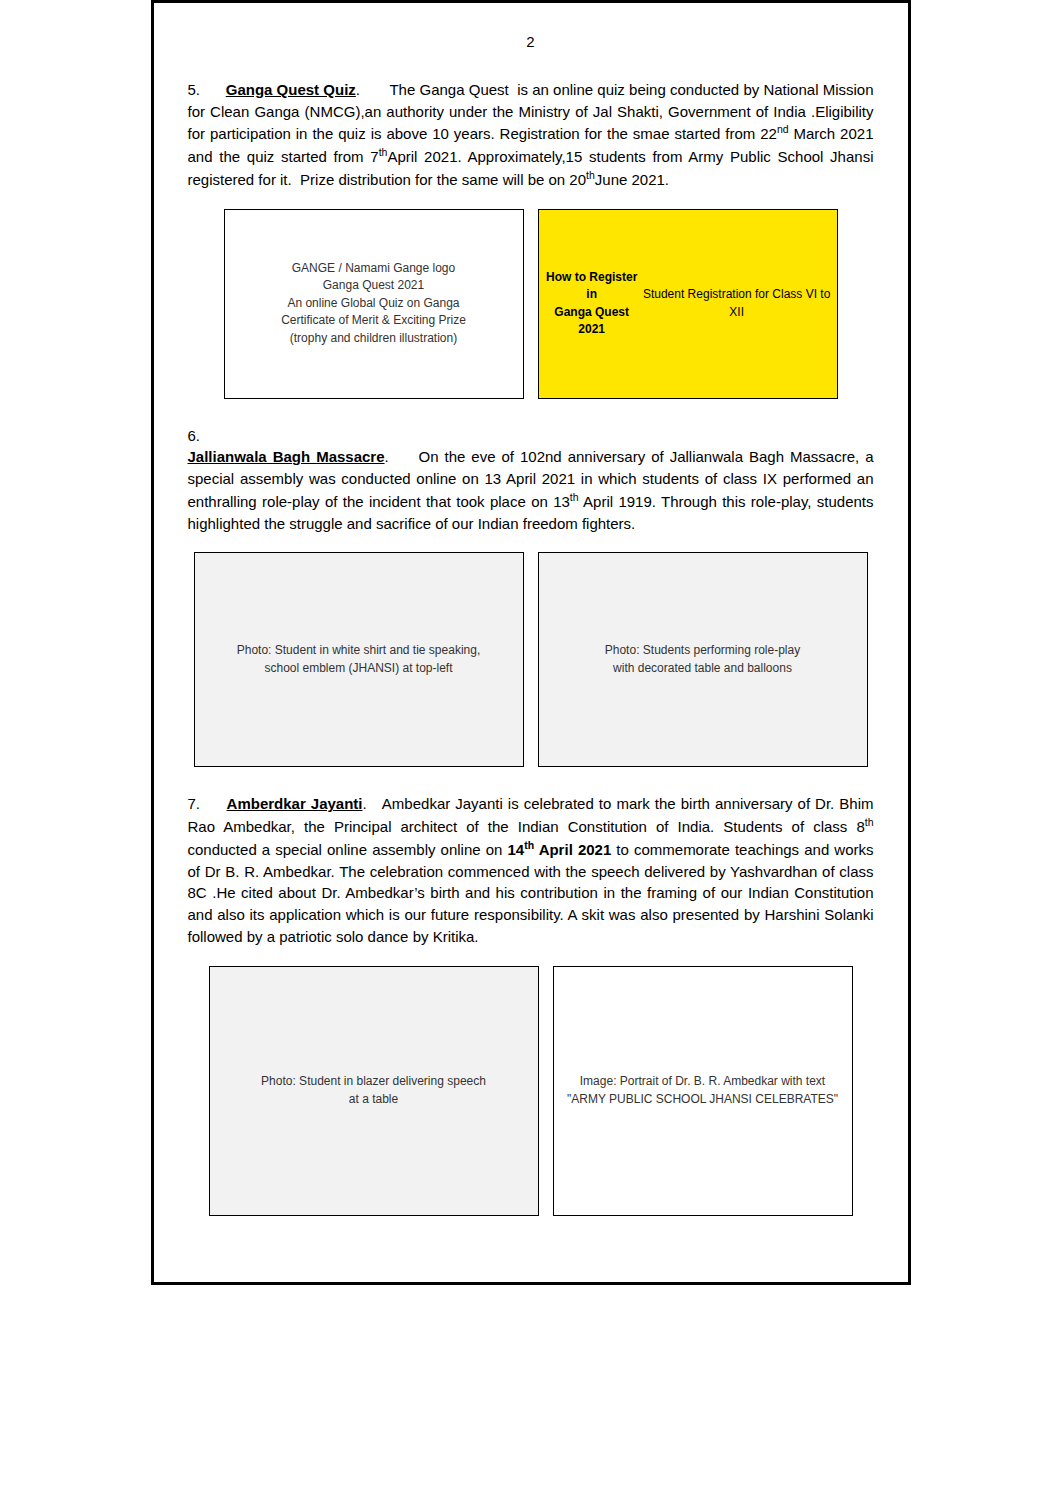2
5. Ganga Quest Quiz. The Ganga Quest is an online quiz being conducted by National Mission for Clean Ganga (NMCG),an authority under the Ministry of Jal Shakti, Government of India .Eligibility for participation in the quiz is above 10 years. Registration for the smae started from 22nd March 2021 and the quiz started from 7thApril 2021. Approximately,15 students from Army Public School Jhansi registered for it. Prize distribution for the same will be on 20thJune 2021.
GANGE / Namami Gange logo
Ganga Quest 2021
An online Global Quiz on Ganga
Certificate of Merit & Exciting Prize
(trophy and children illustration)
How to Register in
Ganga Quest 2021
Student Registration for Class VI to XII
6.
Jallianwala Bagh Massacre. On the eve of 102nd anniversary of Jallianwala Bagh Massacre, a special assembly was conducted online on 13 April 2021 in which students of class IX performed an enthralling role-play of the incident that took place on 13th April 1919. Through this role-play, students highlighted the struggle and sacrifice of our Indian freedom fighters.
Photo: Student in white shirt and tie speaking,
school emblem (JHANSI) at top-left
Photo: Students performing role-play
with decorated table and balloons
7. Amberdkar Jayanti. Ambedkar Jayanti is celebrated to mark the birth anniversary of Dr. Bhim Rao Ambedkar, the Principal architect of the Indian Constitution of India. Students of class 8th conducted a special online assembly online on 14th April 2021 to commemorate teachings and works of Dr B. R. Ambedkar. The celebration commenced with the speech delivered by Yashvardhan of class 8C .He cited about Dr. Ambedkar’s birth and his contribution in the framing of our Indian Constitution and also its application which is our future responsibility. A skit was also presented by Harshini Solanki followed by a patriotic solo dance by Kritika.
Photo: Student in blazer delivering speech
at a table
Image: Portrait of Dr. B. R. Ambedkar with text
"ARMY PUBLIC SCHOOL JHANSI CELEBRATES"